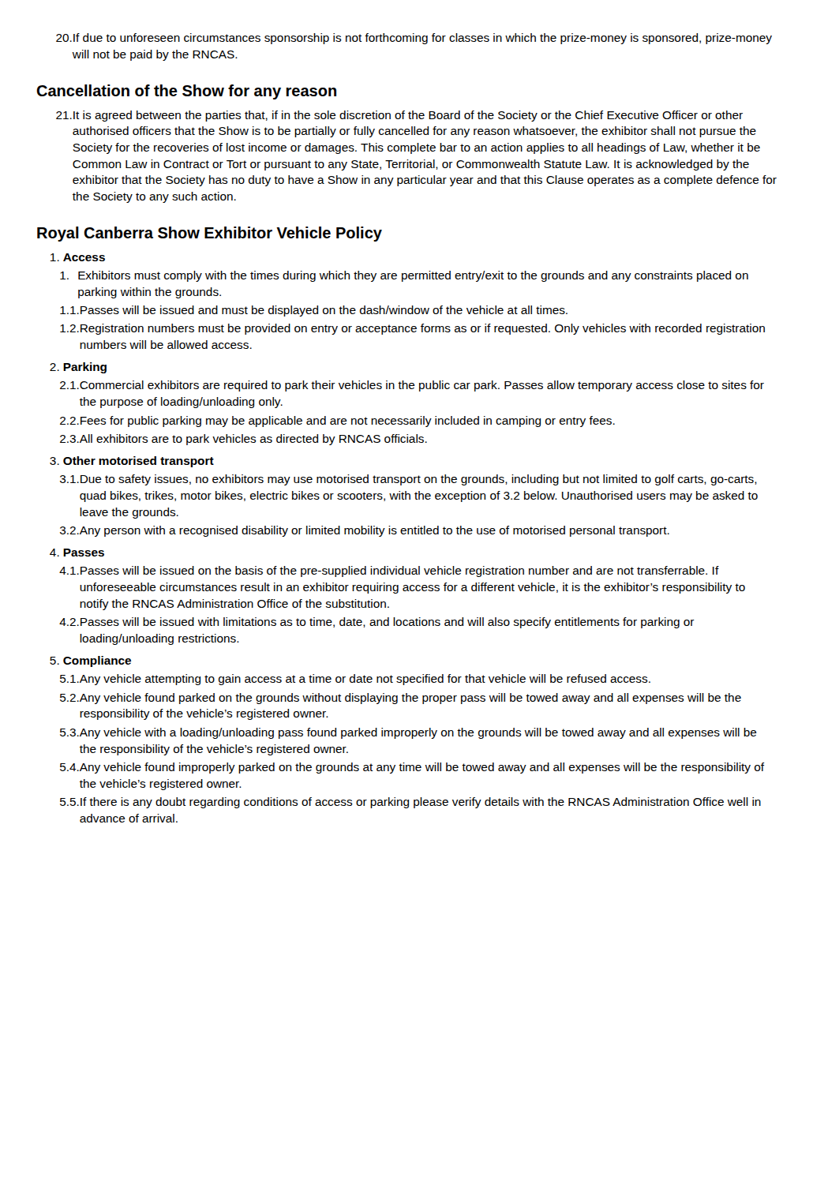20. If due to unforeseen circumstances sponsorship is not forthcoming for classes in which the prize-money is sponsored, prize-money will not be paid by the RNCAS.
Cancellation of the Show for any reason
21. It is agreed between the parties that, if in the sole discretion of the Board of the Society or the Chief Executive Officer or other authorised officers that the Show is to be partially or fully cancelled for any reason whatsoever, the exhibitor shall not pursue the Society for the recoveries of lost income or damages. This complete bar to an action applies to all headings of Law, whether it be Common Law in Contract or Tort or pursuant to any State, Territorial, or Commonwealth Statute Law. It is acknowledged by the exhibitor that the Society has no duty to have a Show in any particular year and that this Clause operates as a complete defence for the Society to any such action.
Royal Canberra Show Exhibitor Vehicle Policy
1. Access
1. Exhibitors must comply with the times during which they are permitted entry/exit to the grounds and any constraints placed on parking within the grounds.
1.1. Passes will be issued and must be displayed on the dash/window of the vehicle at all times.
1.2. Registration numbers must be provided on entry or acceptance forms as or if requested. Only vehicles with recorded registration numbers will be allowed access.
2. Parking
2.1. Commercial exhibitors are required to park their vehicles in the public car park. Passes allow temporary access close to sites for the purpose of loading/unloading only.
2.2. Fees for public parking may be applicable and are not necessarily included in camping or entry fees.
2.3. All exhibitors are to park vehicles as directed by RNCAS officials.
3. Other motorised transport
3.1. Due to safety issues, no exhibitors may use motorised transport on the grounds, including but not limited to golf carts, go-carts, quad bikes, trikes, motor bikes, electric bikes or scooters, with the exception of 3.2 below. Unauthorised users may be asked to leave the grounds.
3.2. Any person with a recognised disability or limited mobility is entitled to the use of motorised personal transport.
4. Passes
4.1. Passes will be issued on the basis of the pre-supplied individual vehicle registration number and are not transferrable. If unforeseeable circumstances result in an exhibitor requiring access for a different vehicle, it is the exhibitor’s responsibility to notify the RNCAS Administration Office of the substitution.
4.2. Passes will be issued with limitations as to time, date, and locations and will also specify entitlements for parking or loading/unloading restrictions.
5. Compliance
5.1. Any vehicle attempting to gain access at a time or date not specified for that vehicle will be refused access.
5.2. Any vehicle found parked on the grounds without displaying the proper pass will be towed away and all expenses will be the responsibility of the vehicle’s registered owner.
5.3. Any vehicle with a loading/unloading pass found parked improperly on the grounds will be towed away and all expenses will be the responsibility of the vehicle’s registered owner.
5.4. Any vehicle found improperly parked on the grounds at any time will be towed away and all expenses will be the responsibility of the vehicle’s registered owner.
5.5. If there is any doubt regarding conditions of access or parking please verify details with the RNCAS Administration Office well in advance of arrival.